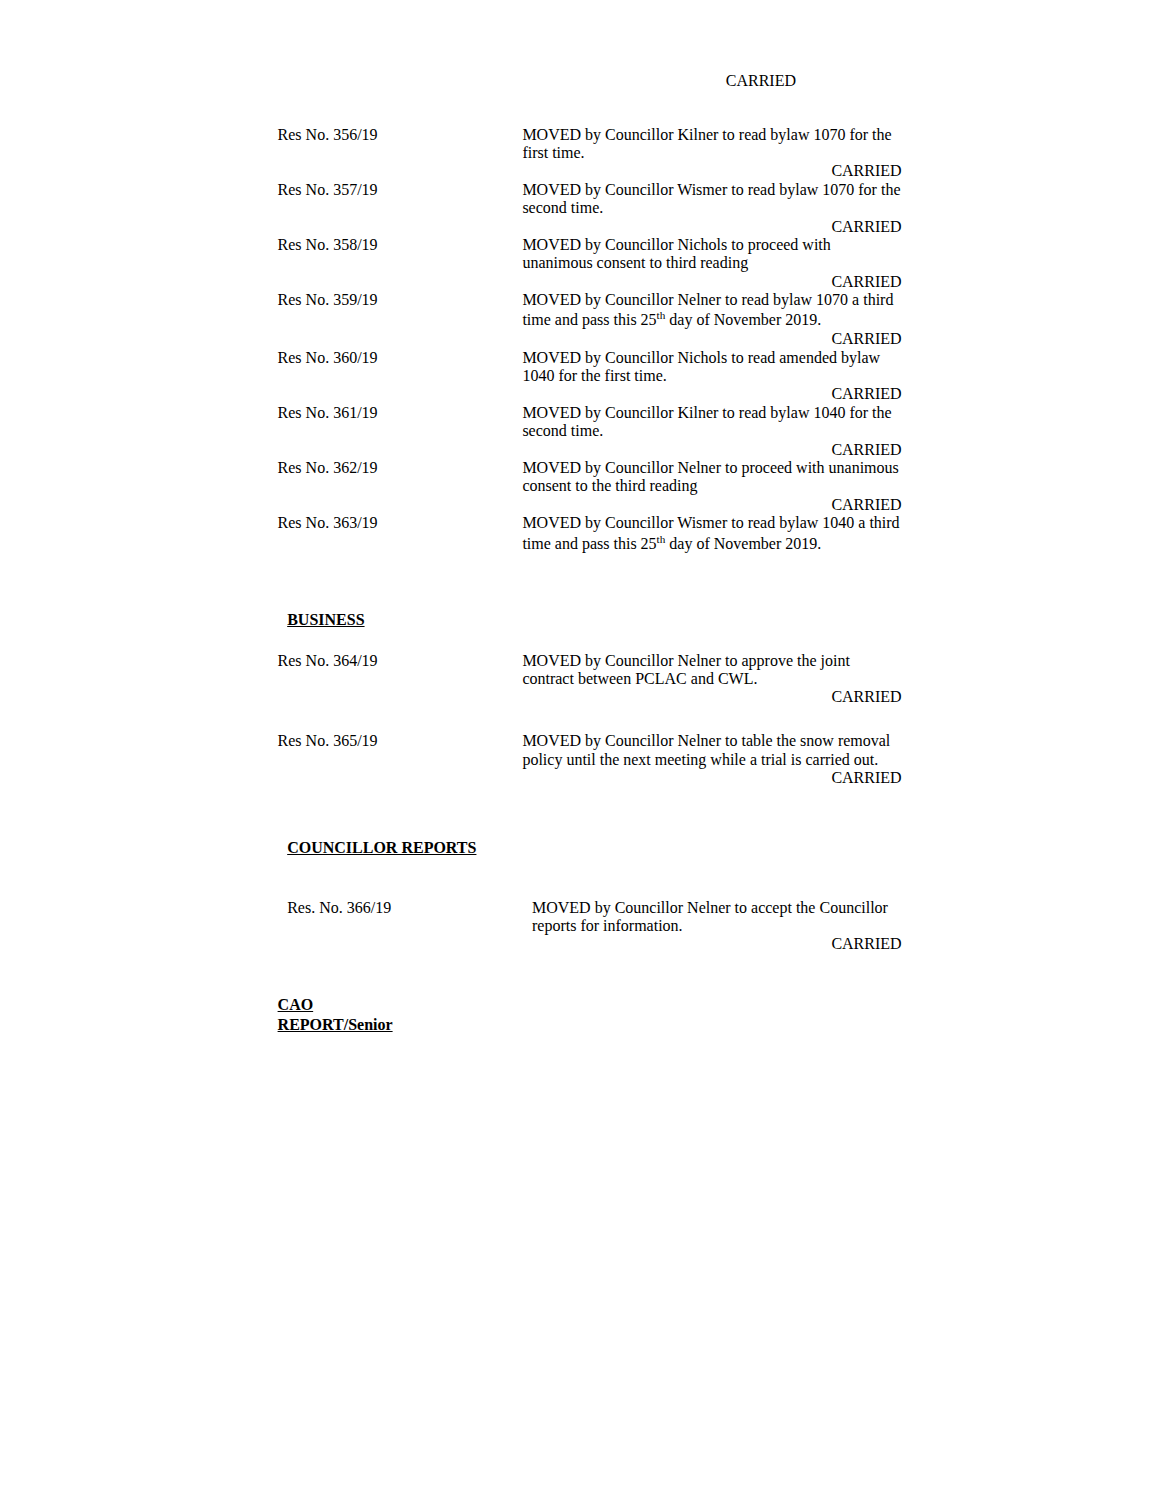CARRIED
| Res No. 356/19 | MOVED by Councillor Kilner to read bylaw 1070 for the first time. |
| | CARRIED |
| Res No. 357/19 | MOVED by Councillor Wismer to read bylaw 1070 for the second time. |
| | CARRIED |
| Res No. 358/19 | MOVED by Councillor Nichols to proceed with unanimous consent to third reading |
| | CARRIED |
| Res No. 359/19 | MOVED by Councillor Nelner to read bylaw 1070 a third time and pass this 25 th day of November 2019. |
| | CARRIED |
| Res No. 360/19 | MOVED by Councillor Nichols to read amended bylaw 1040 for the first time. |
| | CARRIED |
| Res No. 361/19 | MOVED by Councillor Kilner to read bylaw 1040 for the second time. |
| | CARRIED |
| Res No. 362/19 | MOVED by Councillor Nelner to proceed with unanimous consent to the third reading |
| | CARRIED |
| Res No. 363/19 | MOVED by Councillor Wismer to read bylaw 1040 a third time and pass this 25 th day of November 2019. |
BUSINESS
| Res No. 364/19 | MOVED by Councillor Nelner to approve the joint contract between PCLAC and CWL. |
| | CARRIED |
| Res No. 365/19 | MOVED by Councillor Nelner to table the snow removal policy until the next meeting while a trial is carried out. |
| | CARRIED |
COUNCILLOR REPORTS
| Res. No. 366/19 | MOVED by Councillor Nelner to accept the Councillor reports for information. |
| | CARRIED |
CAO
REPORT/Senior